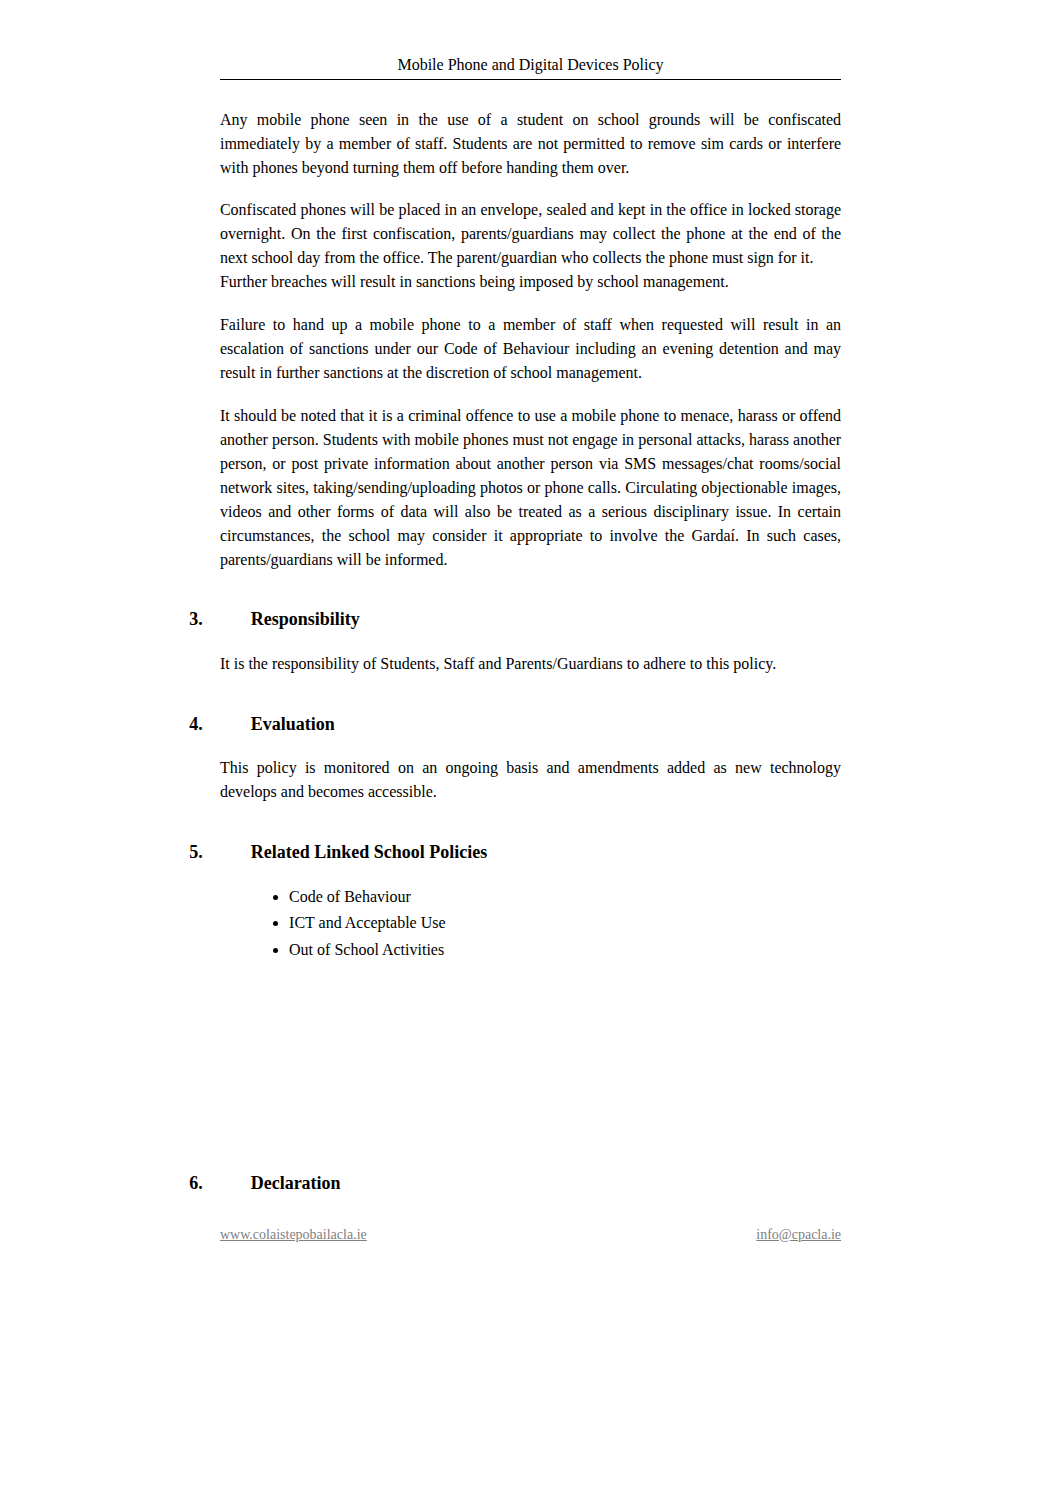Mobile Phone and Digital Devices Policy
Any mobile phone seen in the use of a student on school grounds will be confiscated immediately by a member of staff. Students are not permitted to remove sim cards or interfere with phones beyond turning them off before handing them over.
Confiscated phones will be placed in an envelope, sealed and kept in the office in locked storage overnight. On the first confiscation, parents/guardians may collect the phone at the end of the next school day from the office. The parent/guardian who collects the phone must sign for it.
Further breaches will result in sanctions being imposed by school management.
Failure to hand up a mobile phone to a member of staff when requested will result in an escalation of sanctions under our Code of Behaviour including an evening detention and may result in further sanctions at the discretion of school management.
It should be noted that it is a criminal offence to use a mobile phone to menace, harass or offend another person. Students with mobile phones must not engage in personal attacks, harass another person, or post private information about another person via SMS messages/chat rooms/social network sites, taking/sending/uploading photos or phone calls. Circulating objectionable images, videos and other forms of data will also be treated as a serious disciplinary issue. In certain circumstances, the school may consider it appropriate to involve the Gardaí. In such cases, parents/guardians will be informed.
3. Responsibility
It is the responsibility of Students, Staff and Parents/Guardians to adhere to this policy.
4. Evaluation
This policy is monitored on an ongoing basis and amendments added as new technology develops and becomes accessible.
5. Related Linked School Policies
Code of Behaviour
ICT and Acceptable Use
Out of School Activities
6. Declaration
www.colaistepobailacla.ie info@cpacla.ie